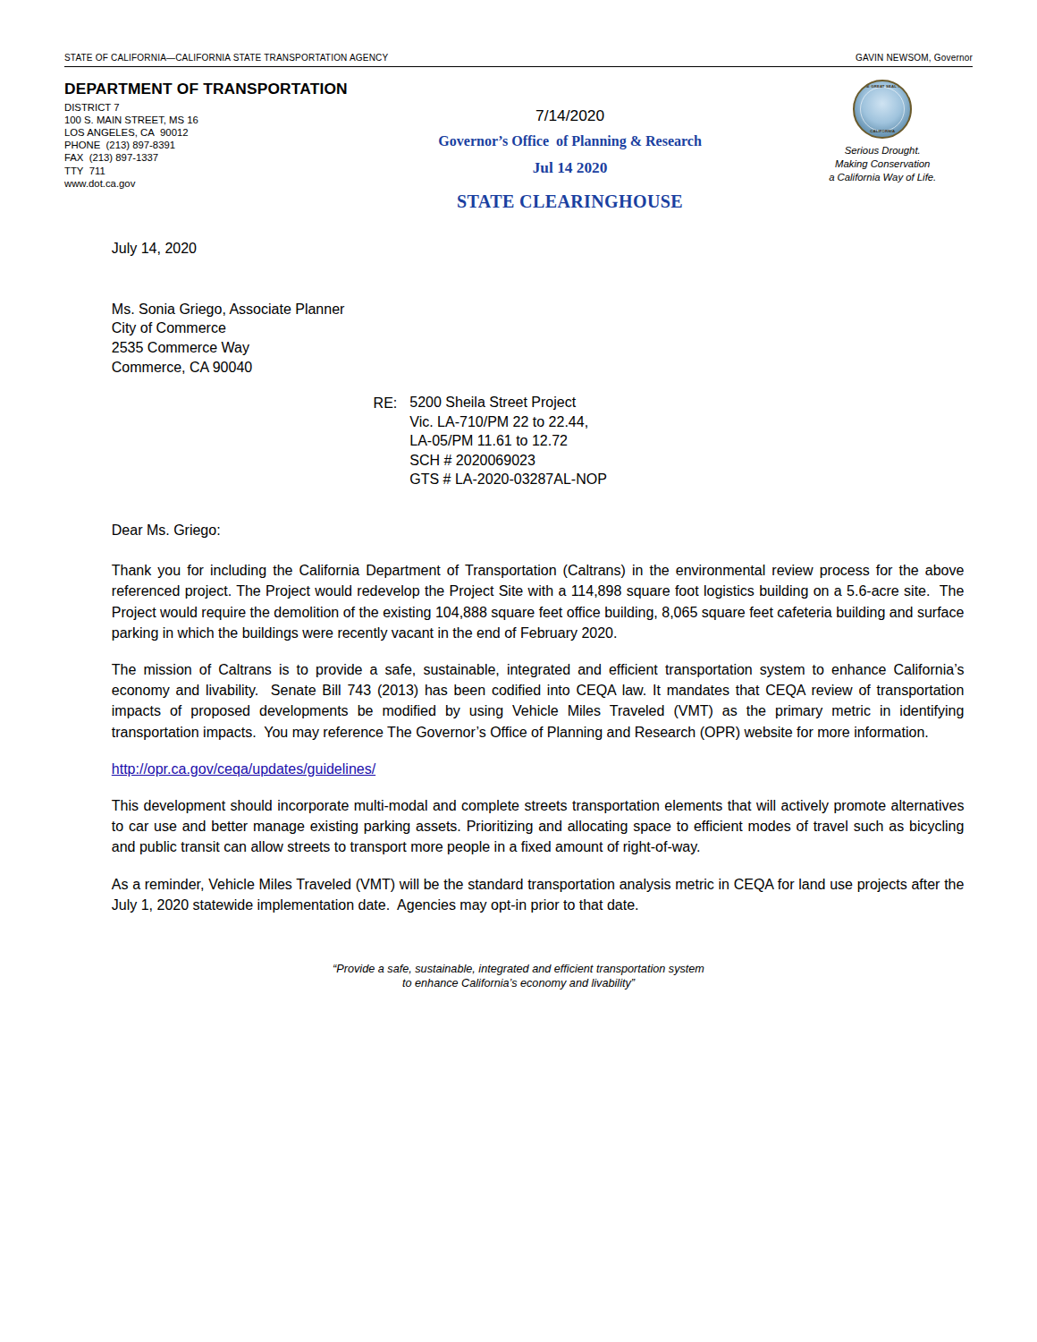STATE OF CALIFORNIA—CALIFORNIA STATE TRANSPORTATION AGENCY
GAVIN NEWSOM, Governor
DEPARTMENT OF TRANSPORTATION
DISTRICT 7
100 S. MAIN STREET, MS 16
LOS ANGELES, CA 90012
PHONE (213) 897-8391
FAX (213) 897-1337
TTY 711
www.dot.ca.gov
7/14/2020
Governor’s Office of Planning & Research
Jul 14 2020
STATE CLEARINGHOUSE
THE GREAT SEAL OF
CALIFORNIA
Serious Drought.
Making Conservation
a California Way of Life.
July 14, 2020
Ms. Sonia Griego, Associate Planner
City of Commerce
2535 Commerce Way
Commerce, CA 90040
RE:
5200 Sheila Street Project
Vic. LA-710/PM 22 to 22.44,
LA-05/PM 11.61 to 12.72
SCH # 2020069023
GTS # LA-2020-03287AL-NOP
Dear Ms. Griego:
Thank you for including the California Department of Transportation (Caltrans) in the environmental review process for the above referenced project. The Project would redevelop the Project Site with a 114,898 square foot logistics building on a 5.6-acre site. The Project would require the demolition of the existing 104,888 square feet office building, 8,065 square feet cafeteria building and surface parking in which the buildings were recently vacant in the end of February 2020.
The mission of Caltrans is to provide a safe, sustainable, integrated and efficient transportation system to enhance California’s economy and livability. Senate Bill 743 (2013) has been codified into CEQA law. It mandates that CEQA review of transportation impacts of proposed developments be modified by using Vehicle Miles Traveled (VMT) as the primary metric in identifying transportation impacts. You may reference The Governor’s Office of Planning and Research (OPR) website for more information.
http://opr.ca.gov/ceqa/updates/guidelines/
This development should incorporate multi-modal and complete streets transportation elements that will actively promote alternatives to car use and better manage existing parking assets. Prioritizing and allocating space to efficient modes of travel such as bicycling and public transit can allow streets to transport more people in a fixed amount of right-of-way.
As a reminder, Vehicle Miles Traveled (VMT) will be the standard transportation analysis metric in CEQA for land use projects after the July 1, 2020 statewide implementation date. Agencies may opt-in prior to that date.
“Provide a safe, sustainable, integrated and efficient transportation system
to enhance California’s economy and livability”